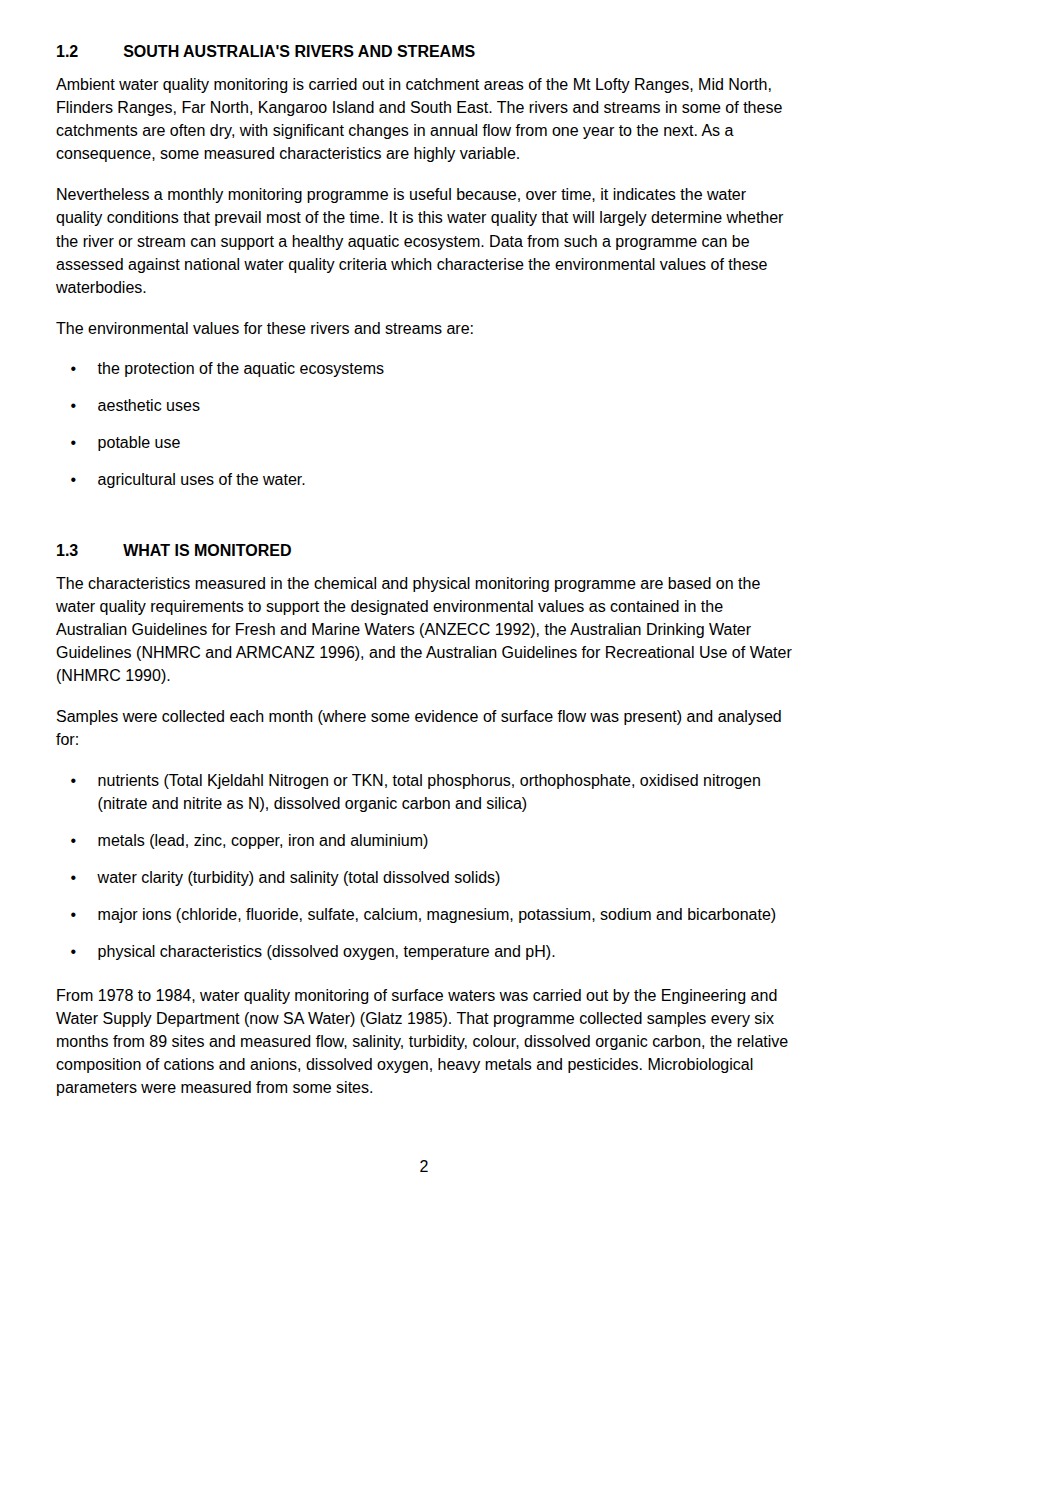1.2 SOUTH AUSTRALIA'S RIVERS AND STREAMS
Ambient water quality monitoring is carried out in catchment areas of the Mt Lofty Ranges, Mid North, Flinders Ranges, Far North, Kangaroo Island and South East. The rivers and streams in some of these catchments are often dry, with significant changes in annual flow from one year to the next. As a consequence, some measured characteristics are highly variable.
Nevertheless a monthly monitoring programme is useful because, over time, it indicates the water quality conditions that prevail most of the time. It is this water quality that will largely determine whether the river or stream can support a healthy aquatic ecosystem. Data from such a programme can be assessed against national water quality criteria which characterise the environmental values of these waterbodies.
The environmental values for these rivers and streams are:
the protection of the aquatic ecosystems
aesthetic uses
potable use
agricultural uses of the water.
1.3 WHAT IS MONITORED
The characteristics measured in the chemical and physical monitoring programme are based on the water quality requirements to support the designated environmental values as contained in the Australian Guidelines for Fresh and Marine Waters (ANZECC 1992), the Australian Drinking Water Guidelines (NHMRC and ARMCANZ 1996), and the Australian Guidelines for Recreational Use of Water (NHMRC 1990).
Samples were collected each month (where some evidence of surface flow was present) and analysed for:
nutrients (Total Kjeldahl Nitrogen or TKN, total phosphorus, orthophosphate, oxidised nitrogen (nitrate and nitrite as N), dissolved organic carbon and silica)
metals (lead, zinc, copper, iron and aluminium)
water clarity (turbidity) and salinity (total dissolved solids)
major ions (chloride, fluoride, sulfate, calcium, magnesium, potassium, sodium and bicarbonate)
physical characteristics (dissolved oxygen, temperature and pH).
From 1978 to 1984, water quality monitoring of surface waters was carried out by the Engineering and Water Supply Department (now SA Water) (Glatz 1985). That programme collected samples every six months from 89 sites and measured flow, salinity, turbidity, colour, dissolved organic carbon, the relative composition of cations and anions, dissolved oxygen, heavy metals and pesticides. Microbiological parameters were measured from some sites.
2